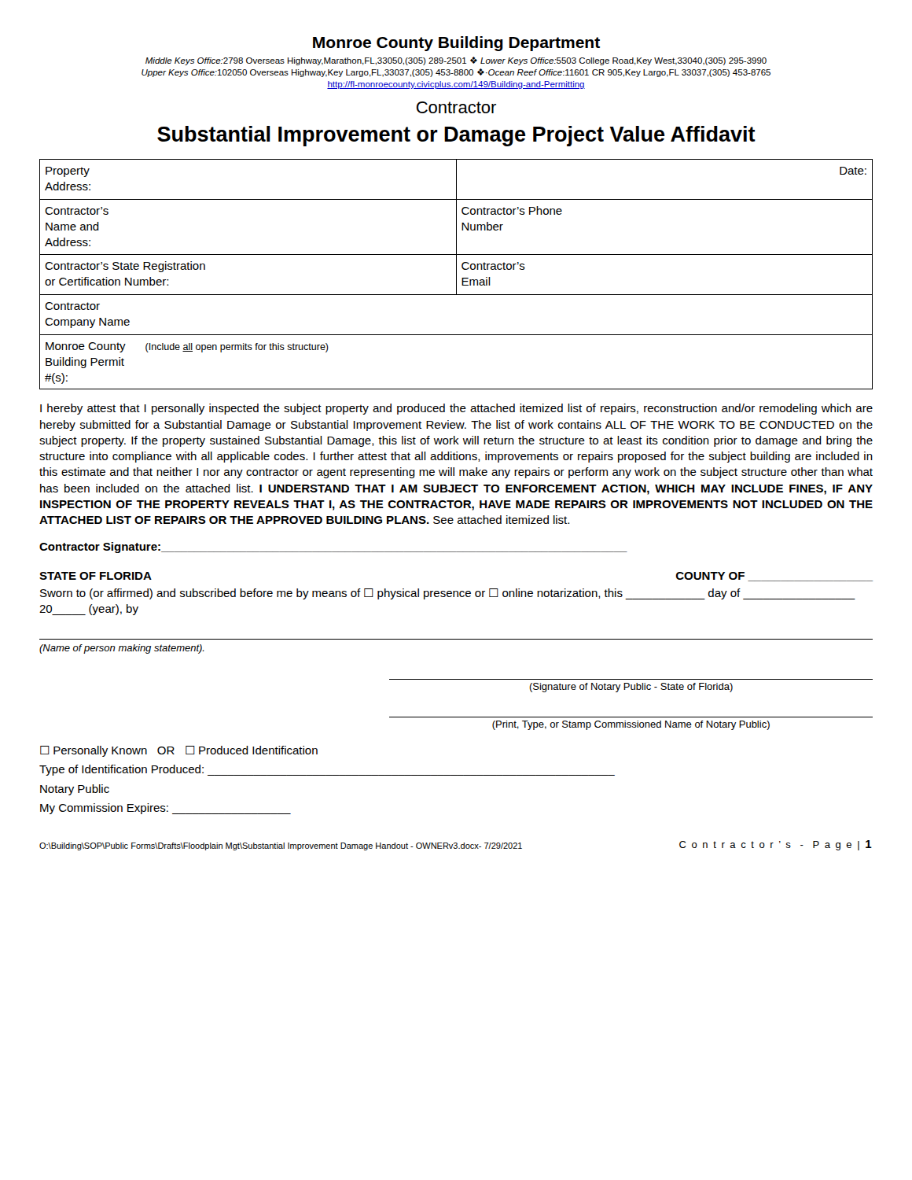Monroe County Building Department
Middle Keys Office: 2798 Overseas Highway,Marathon,FL,33050,(305) 289-2501 ❖ Lower Keys Office: 5503 College Road,Key West,33040,(305) 295-3990
Upper Keys Office: 102050 Overseas Highway,Key Largo,FL,33037,(305) 453-8800 ❖·Ocean Reef Office:11601 CR 905,Key Largo,FL 33037,(305) 453-8765
http://fl-monroecounty.civicplus.com/149/Building-and-Permitting
Contractor
Substantial Improvement or Damage Project Value Affidavit
| Property Address: | Date: |
| Contractor’s Name and Address: | Contractor’s Phone Number |
| Contractor’s State Registration or Certification Number: | Contractor’s Email |
| Contractor Company Name |
| Monroe County (Include all open permits for this structure) Building Permit #(s): |
I hereby attest that I personally inspected the subject property and produced the attached itemized list of repairs, reconstruction and/or remodeling which are hereby submitted for a Substantial Damage or Substantial Improvement Review. The list of work contains ALL OF THE WORK TO BE CONDUCTED on the subject property. If the property sustained Substantial Damage, this list of work will return the structure to at least its condition prior to damage and bring the structure into compliance with all applicable codes. I further attest that all additions, improvements or repairs proposed for the subject building are included in this estimate and that neither I nor any contractor or agent representing me will make any repairs or perform any work on the subject structure other than what has been included on the attached list. I UNDERSTAND THAT I AM SUBJECT TO ENFORCEMENT ACTION, WHICH MAY INCLUDE FINES, IF ANY INSPECTION OF THE PROPERTY REVEALS THAT I, AS THE CONTRACTOR, HAVE MADE REPAIRS OR IMPROVEMENTS NOT INCLUDED ON THE ATTACHED LIST OF REPAIRS OR THE APPROVED BUILDING PLANS. See attached itemized list.
Contractor Signature:_______________________________________________________________________
STATE OF FLORIDA COUNTY OF ___________________
Sworn to (or affirmed) and subscribed before me by means of ☐ physical presence or ☐ online notarization, this ____________ day of _________________ 20_____ (year), by
(Name of person making statement).
(Signature of Notary Public - State of Florida)
(Print, Type, or Stamp Commissioned Name of Notary Public)
☐ Personally Known OR ☐ Produced Identification
Type of Identification Produced: ______________________________________________________________
Notary Public
My Commission Expires: __________________
O:\Building\SOP\Public Forms\Drafts\Floodplain Mgt\Substantial Improvement Damage Handout - OWNERv3.docx- 7/29/2021 C o n t r a c t o r ’ s - P a g e | 1